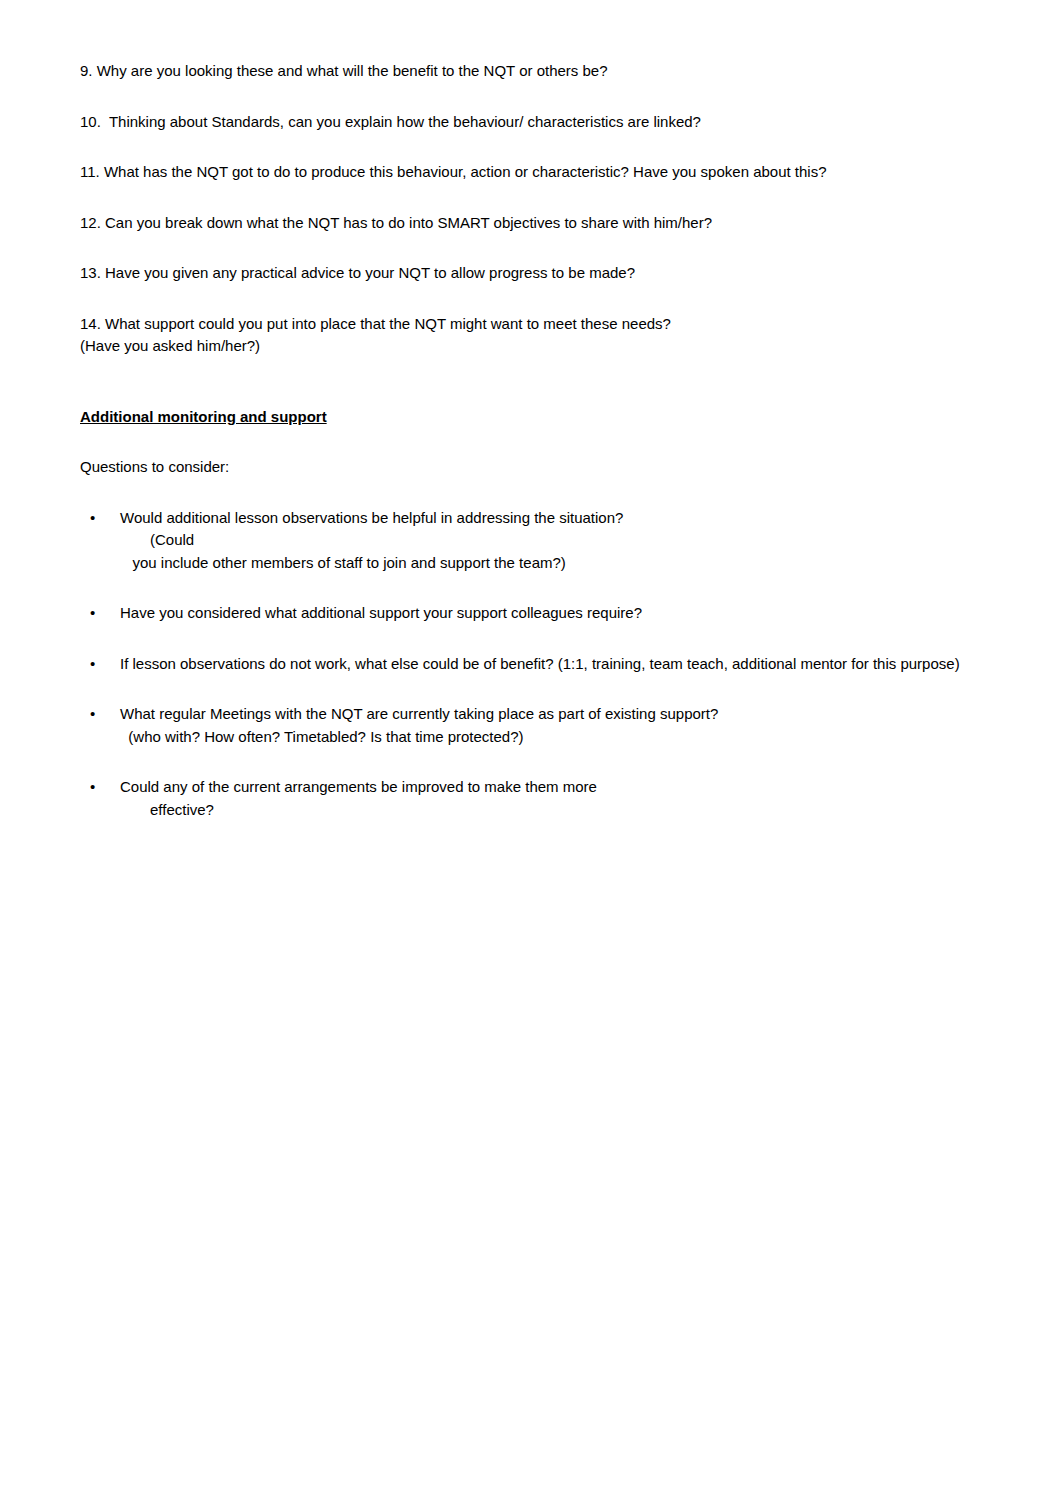9. Why are you looking these and what will the benefit to the NQT or others be?
10. Thinking about Standards, can you explain how the behaviour/ characteristics are linked?
11. What has the NQT got to do to produce this behaviour, action or characteristic? Have you spoken about this?
12. Can you break down what the NQT has to do into SMART objectives to share with him/her?
13. Have you given any practical advice to your NQT to allow progress to be made?
14. What support could you put into place that the NQT might want to meet these needs?
(Have you asked him/her?)
Additional monitoring and support
Questions to consider:
Would additional lesson observations be helpful in addressing the situation? (Could you include other members of staff to join and support the team?)
Have you considered what additional support your support colleagues require?
If lesson observations do not work, what else could be of benefit? (1:1, training, team teach, additional mentor for this purpose)
What regular Meetings with the NQT are currently taking place as part of existing support? (who with? How often? Timetabled? Is that time protected?)
Could any of the current arrangements be improved to make them more effective?